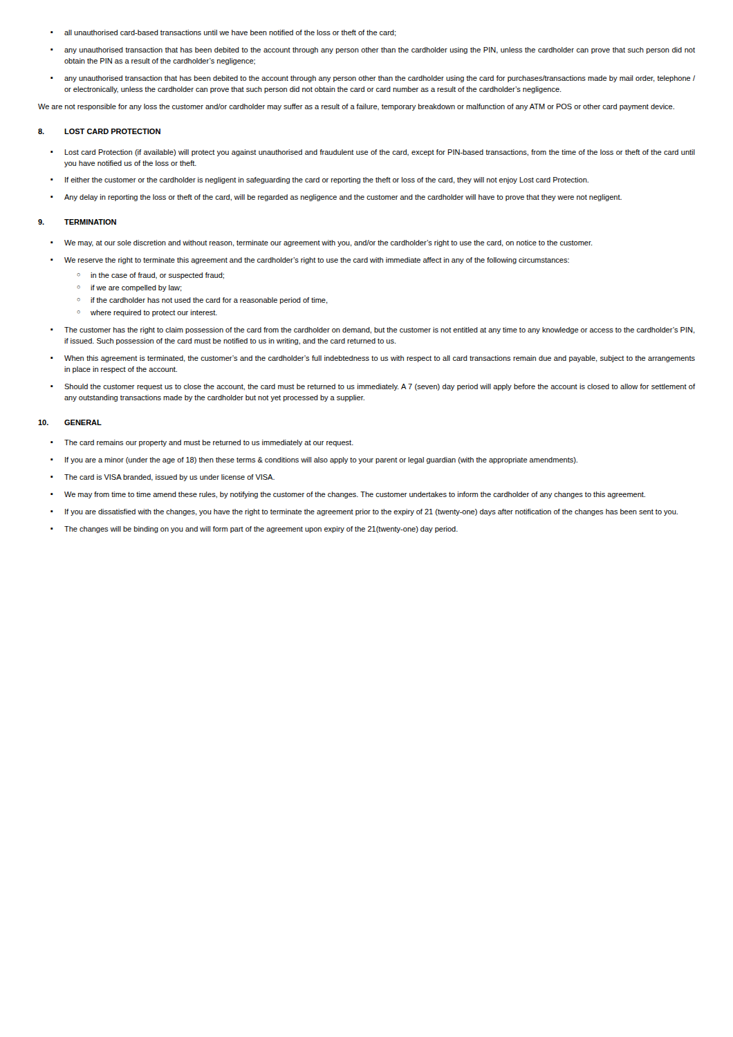all unauthorised card-based transactions until we have been notified of the loss or theft of the card;
any unauthorised transaction that has been debited to the account through any person other than the cardholder using the PIN, unless the cardholder can prove that such person did not obtain the PIN as a result of the cardholder’s negligence;
any unauthorised transaction that has been debited to the account through any person other than the cardholder using the card for purchases/transactions made by mail order, telephone / or electronically, unless the cardholder can prove that such person did not obtain the card or card number as a result of the cardholder’s negligence.
We are not responsible for any loss the customer and/or cardholder may suffer as a result of a failure, temporary breakdown or malfunction of any ATM or POS or other card payment device.
8. LOST CARD PROTECTION
Lost card Protection (if available) will protect you against unauthorised and fraudulent use of the card, except for PIN-based transactions, from the time of the loss or theft of the card until you have notified us of the loss or theft.
If either the customer or the cardholder is negligent in safeguarding the card or reporting the theft or loss of the card, they will not enjoy Lost card Protection.
Any delay in reporting the loss or theft of the card, will be regarded as negligence and the customer and the cardholder will have to prove that they were not negligent.
9. TERMINATION
We may, at our sole discretion and without reason, terminate our agreement with you, and/or the cardholder’s right to use the card, on notice to the customer.
We reserve the right to terminate this agreement and the cardholder’s right to use the card with immediate affect in any of the following circumstances:
in the case of fraud, or suspected fraud;
if we are compelled by law;
if the cardholder has not used the card for a reasonable period of time,
where required to protect our interest.
The customer has the right to claim possession of the card from the cardholder on demand, but the customer is not entitled at any time to any knowledge or access to the cardholder’s PIN, if issued. Such possession of the card must be notified to us in writing, and the card returned to us.
When this agreement is terminated, the customer’s and the cardholder’s full indebtedness to us with respect to all card transactions remain due and payable, subject to the arrangements in place in respect of the account.
Should the customer request us to close the account, the card must be returned to us immediately. A 7 (seven) day period will apply before the account is closed to allow for settlement of any outstanding transactions made by the cardholder but not yet processed by a supplier.
10. GENERAL
The card remains our property and must be returned to us immediately at our request.
If you are a minor (under the age of 18) then these terms & conditions will also apply to your parent or legal guardian (with the appropriate amendments).
The card is VISA branded, issued by us under license of VISA.
We may from time to time amend these rules, by notifying the customer of the changes. The customer undertakes to inform the cardholder of any changes to this agreement.
If you are dissatisfied with the changes, you have the right to terminate the agreement prior to the expiry of 21 (twenty-one) days after notification of the changes has been sent to you.
The changes will be binding on you and will form part of the agreement upon expiry of the 21(twenty-one) day period.